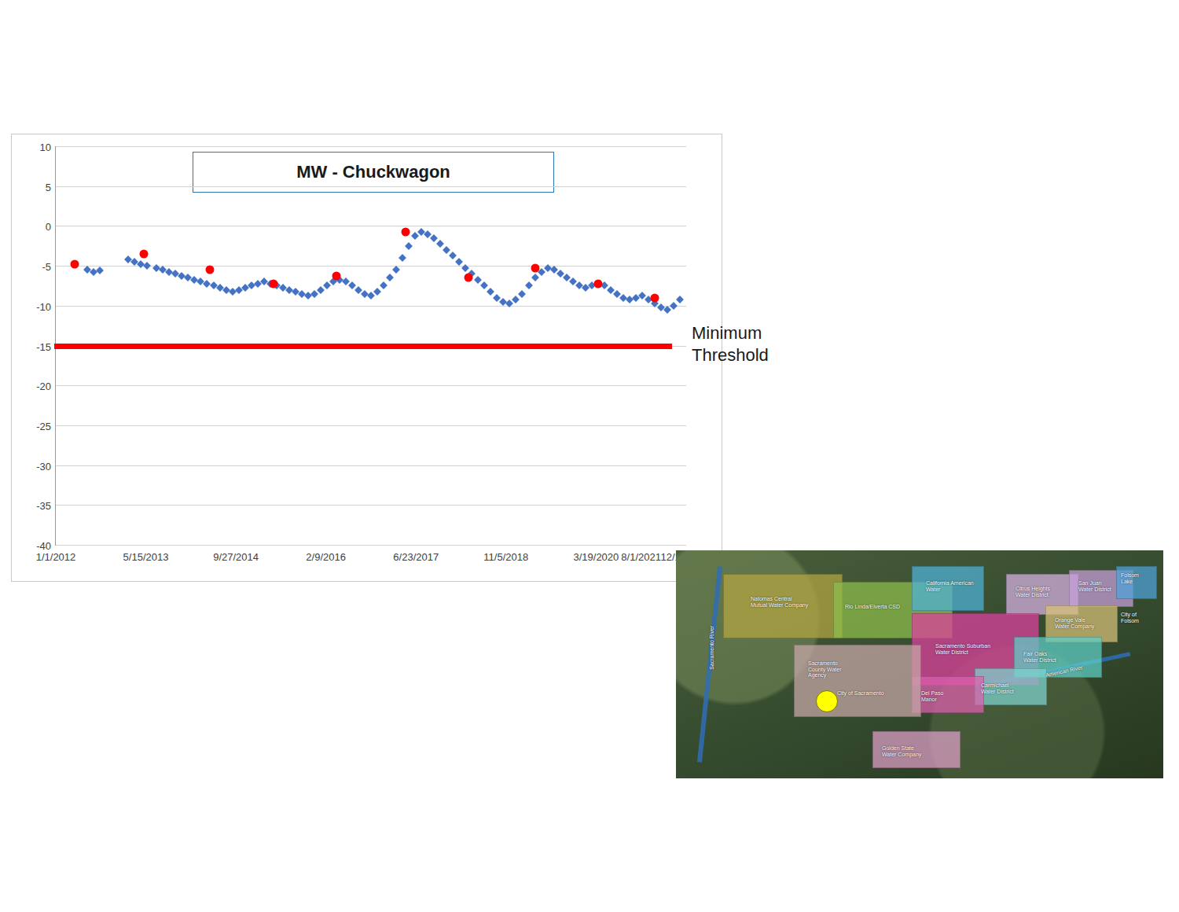MW - Chuckwagon
10
5
0
-5
-10
-15
-20
-25
-30
-35
-40
1/1/2012 5/15/2013 9/27/2014 2/9/2016 6/23/2017 11/5/2018 3/19/2020 8/1/2021 12/14/2022
Minimum
Threshold
Natomas Central
Mutual Water Company
Rio Linda/Elverta CSD
California American
Water
Citrus Heights
Water District
San Juan
Water District
Orange Vale
Water Company
Sacramento Suburban
Water District
Fair Oaks
Water District
Carmichael
Water District
Del Paso
Manor
Sacramento
County Water
Agency
City of Sacramento
Golden State
Water Company
Folsom
Lake
City of
Folsom
Sacramento River
American River